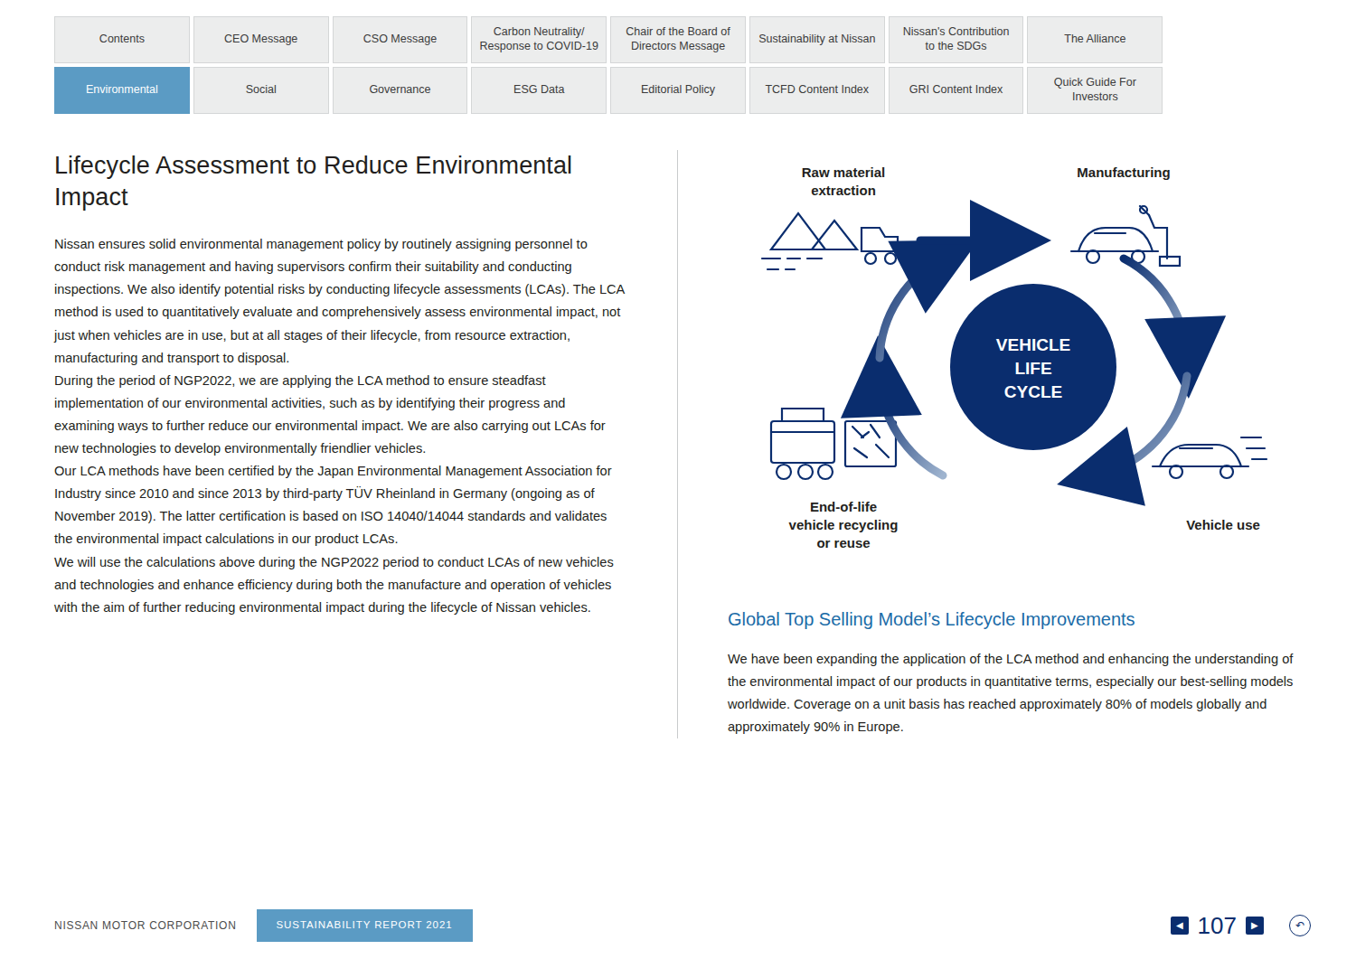Contents
CEO Message
CSO Message
Carbon Neutrality/
Response to COVID-19
Chair of the Board of
Directors Message
Sustainability at Nissan
Nissan's Contribution
to the SDGs
The Alliance
Environmental
Social
Governance
ESG Data
Editorial Policy
TCFD Content Index
GRI Content Index
Quick Guide For
Investors
Lifecycle Assessment to Reduce Environmental Impact
Nissan ensures solid environmental management policy by routinely assigning personnel to conduct risk management and having supervisors confirm their suitability and conducting inspections. We also identify potential risks by conducting lifecycle assessments (LCAs). The LCA method is used to quantitatively evaluate and comprehensively assess environmental impact, not just when vehicles are in use, but at all stages of their lifecycle, from resource extraction, manufacturing and transport to disposal.
During the period of NGP2022, we are applying the LCA method to ensure steadfast implementation of our environmental activities, such as by identifying their progress and examining ways to further reduce our environmental impact. We are also carrying out LCAs for new technologies to develop environmentally friendlier vehicles.
Our LCA methods have been certified by the Japan Environmental Management Association for Industry since 2010 and since 2013 by third-party TÜV Rheinland in Germany (ongoing as of November 2019). The latter certification is based on ISO 14040/14044 standards and validates the environmental impact calculations in our product LCAs.
We will use the calculations above during the NGP2022 period to conduct LCAs of new vehicles and technologies and enhance efficiency during both the manufacture and operation of vehicles with the aim of further reducing environmental impact during the lifecycle of Nissan vehicles.
Raw material extraction Manufacturing Vehicle use End-of-life vehicle recycling or reuse VEHICLE LIFE CYCLE
Global Top Selling Model’s Lifecycle Improvements
We have been expanding the application of the LCA method and enhancing the understanding of the environmental impact of our products in quantitative terms, especially our best-selling models worldwide. Coverage on a unit basis has reached approximately 80% of models globally and approximately 90% in Europe.
NISSAN MOTOR CORPORATION SUSTAINABILITY REPORT 2021
◀ 107 ▶ ↶